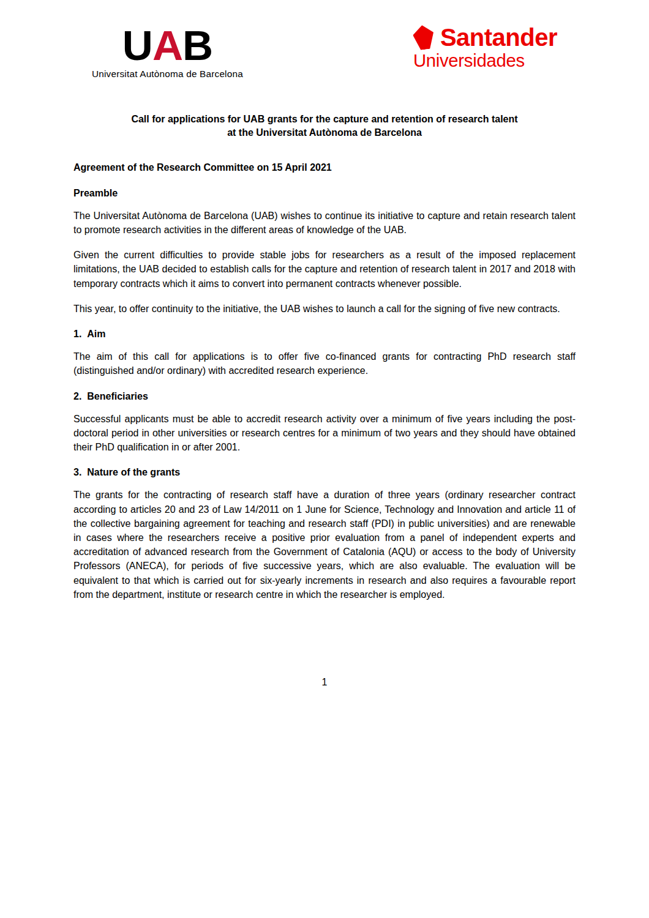UAB
Universitat Autònoma de Barcelona
Santander
Universidades
Call for applications for UAB grants for the capture and retention of research talent
at the Universitat Autònoma de Barcelona
Agreement of the Research Committee on 15 April 2021
Preamble
The Universitat Autònoma de Barcelona (UAB) wishes to continue its initiative to capture and retain research talent to promote research activities in the different areas of knowledge of the UAB.
Given the current difficulties to provide stable jobs for researchers as a result of the imposed replacement limitations, the UAB decided to establish calls for the capture and retention of research talent in 2017 and 2018 with temporary contracts which it aims to convert into permanent contracts whenever possible.
This year, to offer continuity to the initiative, the UAB wishes to launch a call for the signing of five new contracts.
Aim
The aim of this call for applications is to offer five co-financed grants for contracting PhD research staff (distinguished and/or ordinary) with accredited research experience.
Beneficiaries
Successful applicants must be able to accredit research activity over a minimum of five years including the post-doctoral period in other universities or research centres for a minimum of two years and they should have obtained their PhD qualification in or after 2001.
Nature of the grants
The grants for the contracting of research staff have a duration of three years (ordinary researcher contract according to articles 20 and 23 of Law 14/2011 on 1 June for Science, Technology and Innovation and article 11 of the collective bargaining agreement for teaching and research staff (PDI) in public universities) and are renewable in cases where the researchers receive a positive prior evaluation from a panel of independent experts and accreditation of advanced research from the Government of Catalonia (AQU) or access to the body of University Professors (ANECA), for periods of five successive years, which are also evaluable. The evaluation will be equivalent to that which is carried out for six-yearly increments in research and also requires a favourable report from the department, institute or research centre in which the researcher is employed.
1